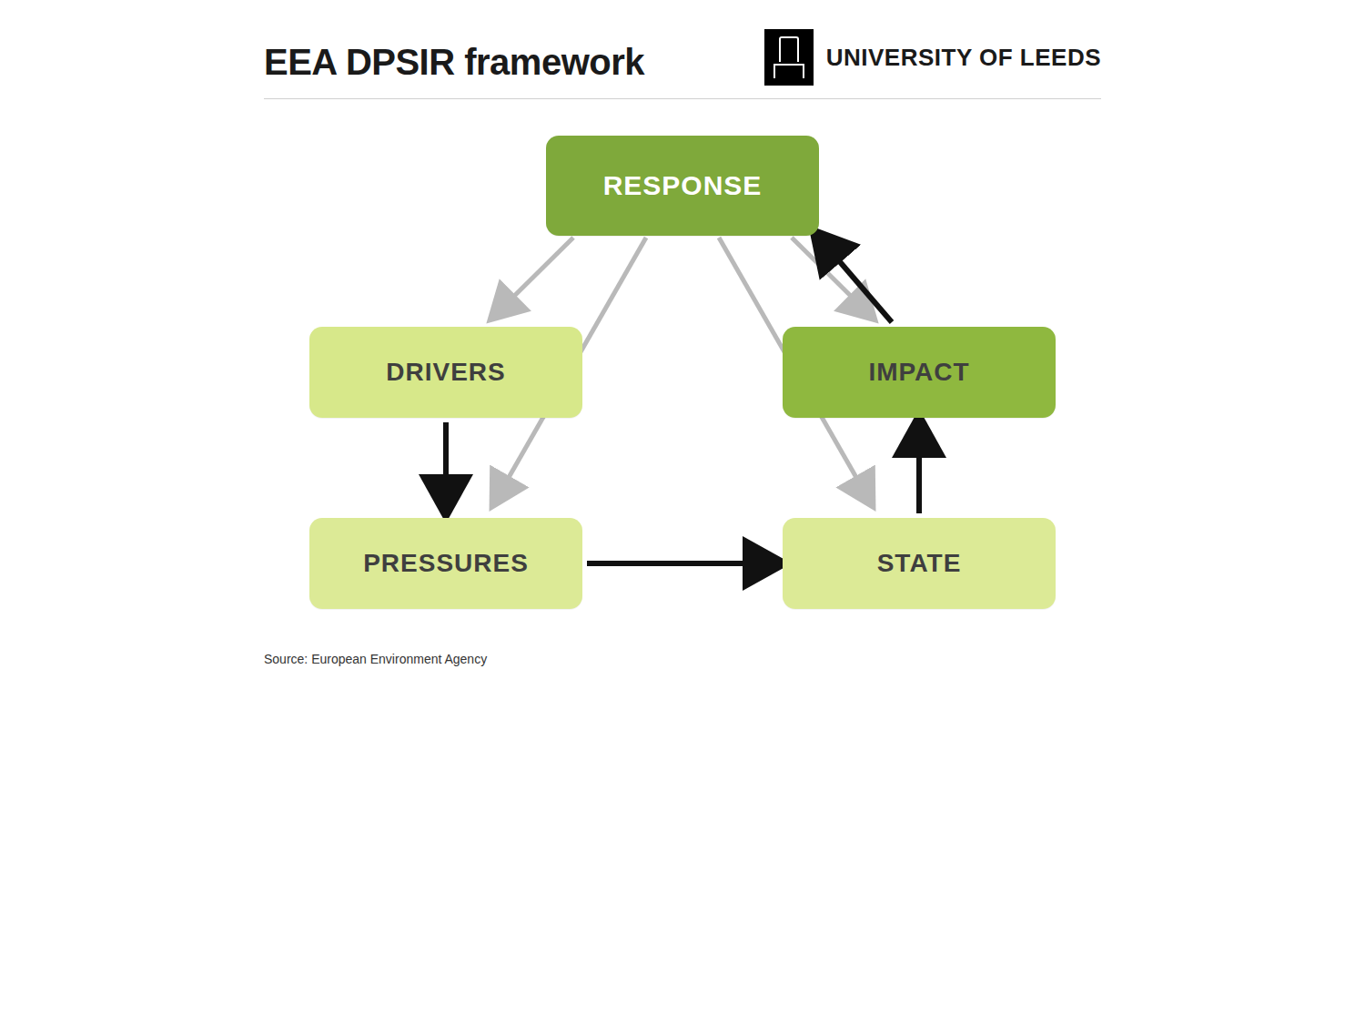EEA DPSIR framework
UNIVERSITY OF LEEDS
Response
Drivers
Impact
Pressures
State
Source: European Environment Agency